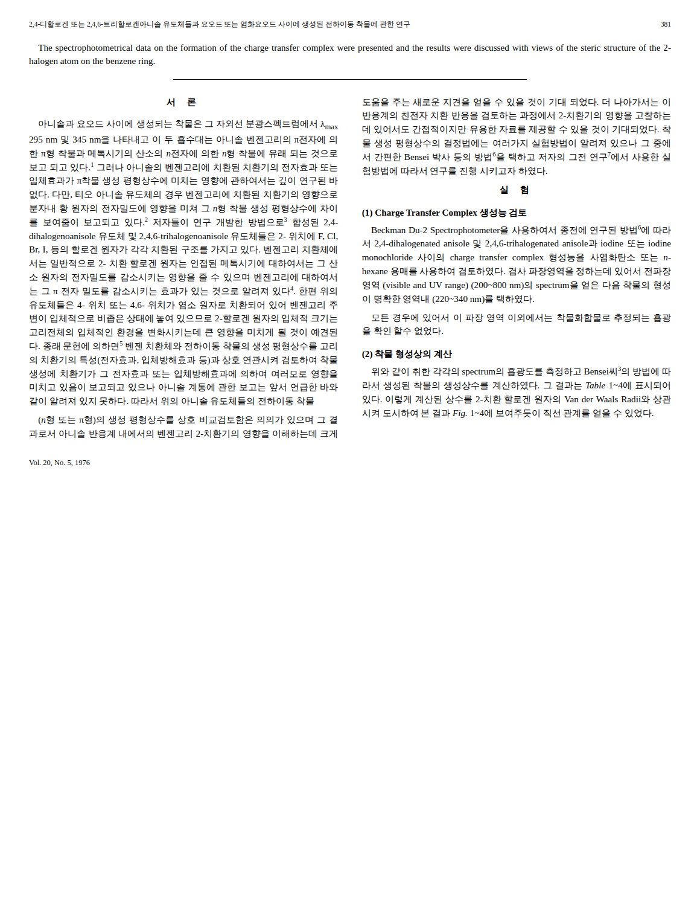2,4-디할로겐 또는 2,4,6-트리할로겐아니솔 유도체들과 요오드 또는 염화요오드 사이에 생성된 전하이동 착물에 관한 연구 381
The spectrophotometrical data on the formation of the charge transfer complex were presented and the results were discussed with views of the steric structure of the 2-halogen atom on the benzene ring.
서 론
아니솔과 요오드 사이에 생성되는 착물은 그 자외선 분광스펙트럼에서 λmax 295 nm 및 345 nm을 나타내고 이 두 흡수대는 아니솔 벤젠고리의 π전자에 의한 π형 착물과 메톡시기의 산소의 n전자에 의한 n형 착물에 유래 되는 것으로 보고 되고 있다.1 그러나 아니솔의 벤젠고리에 치환된 치환기의 전자효과 또는 입체효과가 π착물 생성 평형상수에 미치는 영향에 관하여서는 깊이 연구된 바 없다. 다만, 티오 아니솔 유도체의 경우 벤젠고리에 치환된 치환기의 영향으로 분자내 황 원자의 전자밀도에 영향을 미쳐 그 n형 착물 생성 평형상수에 차이를 보여줌이 보고되고 있다.2 저자들이 연구 개발한 방법으로3 합성된 2,4-dihalogenoanisole 유도체 및 2,4,6-trihalogenoanisole 유도체들은 2- 위치에 F, Cl, Br, I, 등의 할로겐 원자가 각각 치환된 구조를 가지고 있다. 벤젠고리 치환체에서는 일반적으로 2- 치환 할로겐 원자는 인접된 메톡시기에 대하여서는 그 산소 원자의 전자밀도를 감소시키는 영향을 줄 수 있으며 벤젠고리에 대하여서는 그 π 전자 밀도를 감소시키는 효과가 있는 것으로 알려져 있다4. 한편 위의 유도체들은 4- 위치 또는 4,6- 위치가 염소 원자로 치환되어 있어 벤젠고리 주변이 입체적으로 비좁은 상태에 놓여 있으므로 2-할로겐 원자의 입체적 크기는 고리전체의 입체적인 환경을 변화시키는데 큰 영향을 미치게 될 것이 예견된다. 종래 문헌에 의하면5 벤젠 치환체와 전하이동 착물의 생성 평형상수를 고리의 치환기의 특성(전자효과, 입체방해효과 등)과 상호 연관시켜 검토하여 착물 생성에 치환기가 그 전자효과 또는 입체방해효과에 의하여 여러모로 영향을 미치고 있음이 보고되고 있으나 아니솔 계통에 관한 보고는 앞서 언급한 바와 같이 알려져 있지 못하다. 따라서 위의 아니솔 유도체들의 전하이동 착물
(n형 또는 π형)의 생성 평형상수를 상호 비교검토함은 의의가 있으며 그 결과로서 아니솔 반응계 내에서의 벤젠고리 2-치환기의 영향을 이해하는데 크게도움을 주는 새로운 지견을 얻을 수 있을 것이 기대 되었다. 더 나아가서는 이 반응계의 친전자 치환 반응을 검토하는 과정에서 2-치환기의 영향을 고찰하는데 있어서도 간접적이지만 유용한 자료를 제공할 수 있을 것이 기대되었다. 착물 생성 평형상수의 결정법에는 여러가지 실험방법이 알려져 있으나 그 중에서 간편한 Bensei 박사 등의 방법6을 택하고 저자의 그전 연구7에서 사용한 실험방법에 따라서 연구를 진행 시키고자 하였다.
실 험
(1) Charge Transfer Complex 생성능 검토
Beckman Du-2 Spectrophotometer을 사용하여서 종전에 연구된 방법6에 따라서 2,4-dihalogenated anisole 및 2,4,6-trihalogenated anisole과 iodine 또는 iodine monochloride 사이의 charge transfer complex 형성능을 사염화탄소 또는 n-hexane 용매를 사용하여 검토하였다. 검사 파장영역을 정하는데 있어서 전파장영역 (visible and UV range) (200~800 nm)의 spectrum을 얻은 다음 착물의 형성이 명확한 영역내 (220~340 nm)를 택하였다.
모든 경우에 있어서 이 파장 영역 이외에서는 착물화합물로 추정되는 흡광을 확인 할수 없었다.
(2) 착물 형성상의 계산
위와 같이 취한 각각의 spectrum의 흡광도를 측정하고 Bensei씨3의 방법에 따라서 생성된 착물의 생성상수를 계산하였다. 그 결과는 Table 1~4에 표시되어 있다. 이렇게 계산된 상수를 2-치환 할로겐 원자의 Van der Waals Radii와 상관시켜 도시하여 본 결과 Fig. 1~4에 보여주듯이 직선 관계를 얻을 수 있었다.
Vol. 20, No. 5, 1976